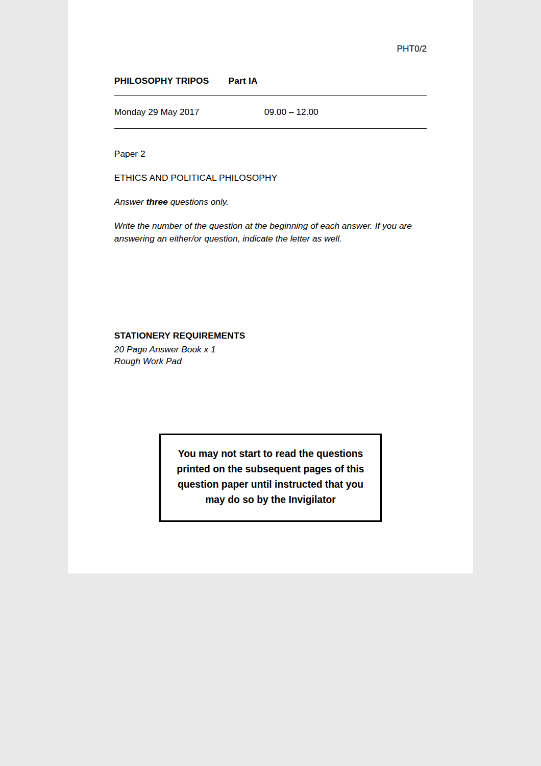PHT0/2
PHILOSOPHY TRIPOSPart IA
Monday 29 May 2017
09.00 – 12.00
Paper 2
ETHICS AND POLITICAL PHILOSOPHY
Answer three questions only.
Write the number of the question at the beginning of each answer. If you are answering an either/or question, indicate the letter as well.
STATIONERY REQUIREMENTS
20 Page Answer Book x 1
Rough Work Pad
You may not start to read the questions
printed on the subsequent pages of this
question paper until instructed that you
may do so by the Invigilator